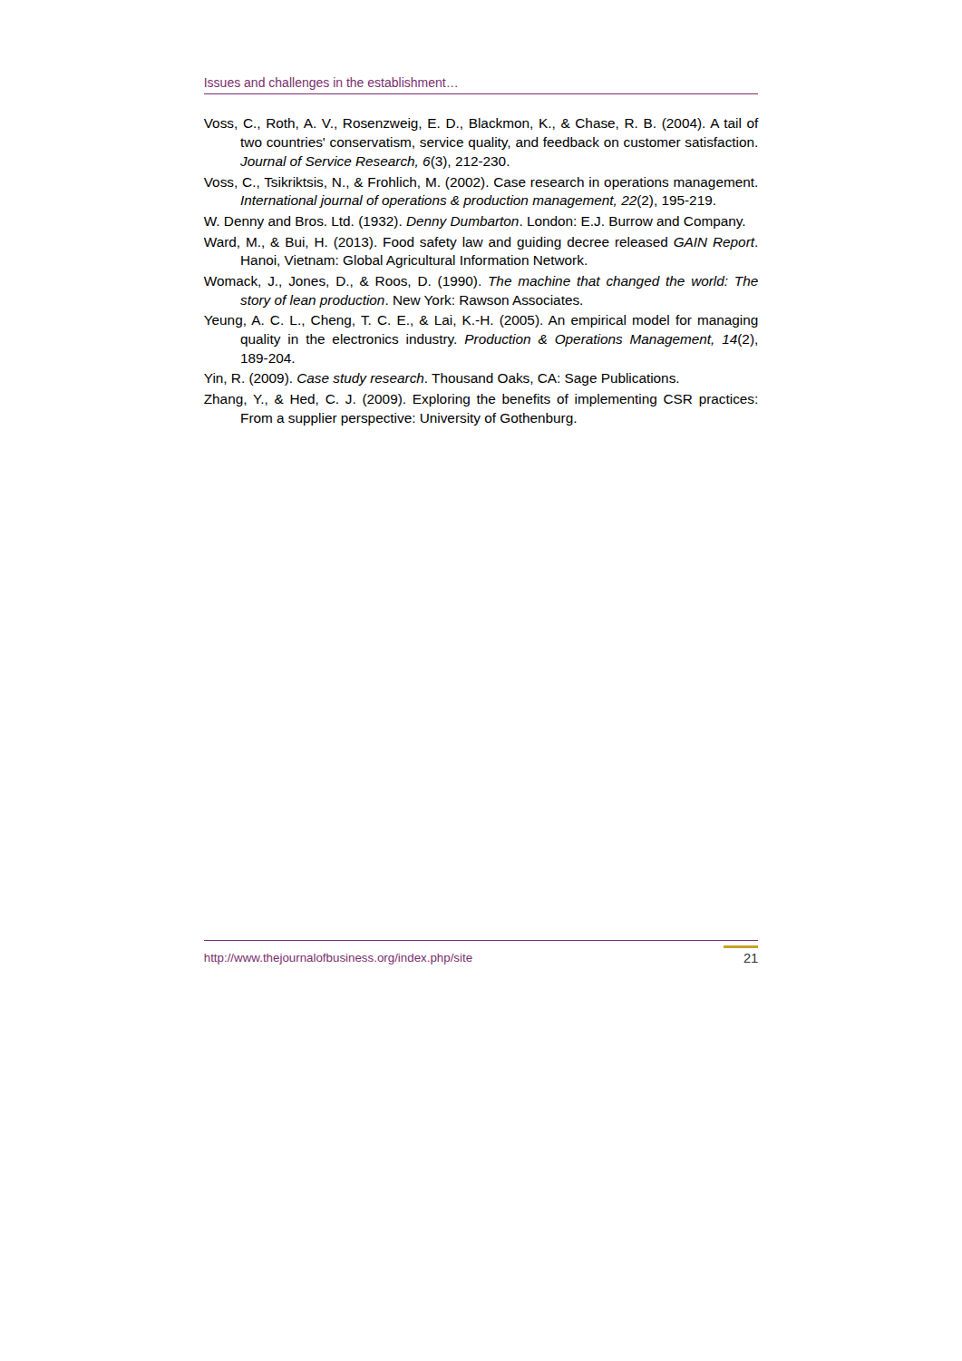Issues and challenges in the establishment…
Voss, C., Roth, A. V., Rosenzweig, E. D., Blackmon, K., & Chase, R. B. (2004). A tail of two countries' conservatism, service quality, and feedback on customer satisfaction. Journal of Service Research, 6(3), 212-230.
Voss, C., Tsikriktsis, N., & Frohlich, M. (2002). Case research in operations management. International journal of operations & production management, 22(2), 195-219.
W. Denny and Bros. Ltd. (1932). Denny Dumbarton. London: E.J. Burrow and Company.
Ward, M., & Bui, H. (2013). Food safety law and guiding decree released GAIN Report. Hanoi, Vietnam: Global Agricultural Information Network.
Womack, J., Jones, D., & Roos, D. (1990). The machine that changed the world: The story of lean production. New York: Rawson Associates.
Yeung, A. C. L., Cheng, T. C. E., & Lai, K.-H. (2005). An empirical model for managing quality in the electronics industry. Production & Operations Management, 14(2), 189-204.
Yin, R. (2009). Case study research. Thousand Oaks, CA: Sage Publications.
Zhang, Y., & Hed, C. J. (2009). Exploring the benefits of implementing CSR practices: From a supplier perspective: University of Gothenburg.
http://www.thejournalofbusiness.org/index.php/site 21